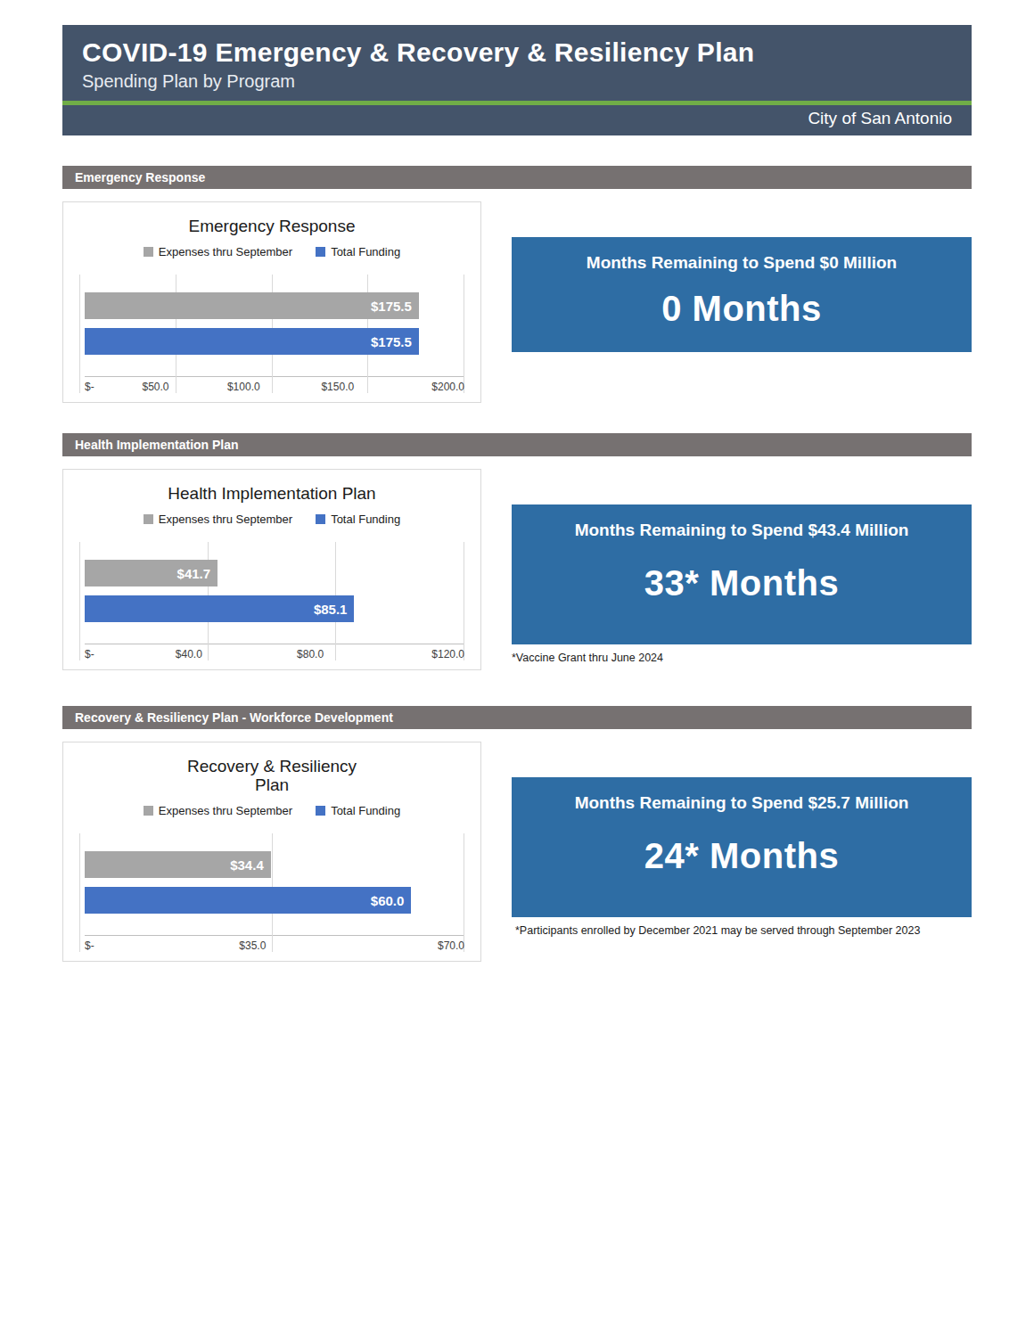COVID-19 Emergency & Recovery & Resiliency Plan
Spending Plan by Program
City of San Antonio
Emergency Response
Emergency Response
Expenses thru September Total Funding
$175.5
$175.5
$-$50.0$100.0$150.0$200.0
Months Remaining to Spend $0 Million
0 Months
Health Implementation Plan
Health Implementation Plan
Expenses thru September Total Funding
$41.7
$85.1
$-$40.0$80.0$120.0
Months Remaining to Spend $43.4 Million
33* Months
*Vaccine Grant thru June 2024
Recovery & Resiliency Plan - Workforce Development
Recovery & Resiliency
Plan
Expenses thru September Total Funding
$34.4
$60.0
$-$35.0$70.0
Months Remaining to Spend $25.7 Million
24* Months
*Participants enrolled by December 2021 may be served through September 2023